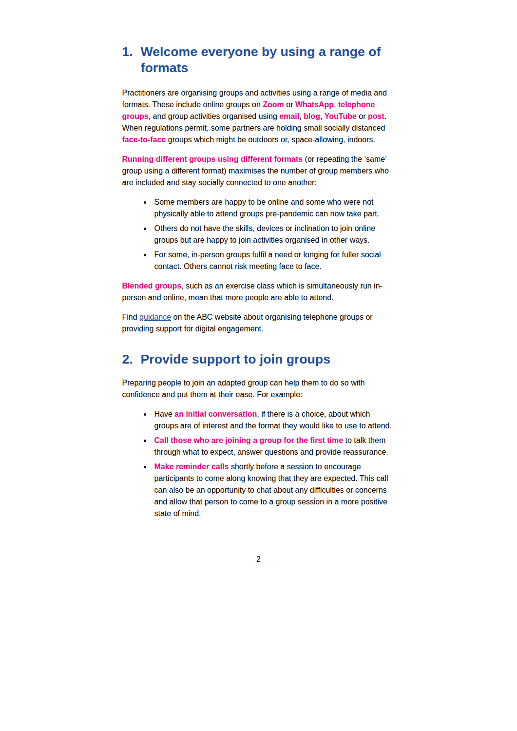1. Welcome everyone by using a range of formats
Practitioners are organising groups and activities using a range of media and formats. These include online groups on Zoom or WhatsApp, telephone groups, and group activities organised using email, blog, YouTube or post. When regulations permit, some partners are holding small socially distanced face-to-face groups which might be outdoors or, space-allowing, indoors.
Running different groups using different formats (or repeating the ‘same’ group using a different format) maximises the number of group members who are included and stay socially connected to one another:
Some members are happy to be online and some who were not physically able to attend groups pre-pandemic can now take part.
Others do not have the skills, devices or inclination to join online groups but are happy to join activities organised in other ways.
For some, in-person groups fulfil a need or longing for fuller social contact. Others cannot risk meeting face to face.
Blended groups, such as an exercise class which is simultaneously run in-person and online, mean that more people are able to attend.
Find guidance on the ABC website about organising telephone groups or providing support for digital engagement.
2. Provide support to join groups
Preparing people to join an adapted group can help them to do so with confidence and put them at their ease. For example:
Have an initial conversation, if there is a choice, about which groups are of interest and the format they would like to use to attend.
Call those who are joining a group for the first time to talk them through what to expect, answer questions and provide reassurance.
Make reminder calls shortly before a session to encourage participants to come along knowing that they are expected. This call can also be an opportunity to chat about any difficulties or concerns and allow that person to come to a group session in a more positive state of mind.
2